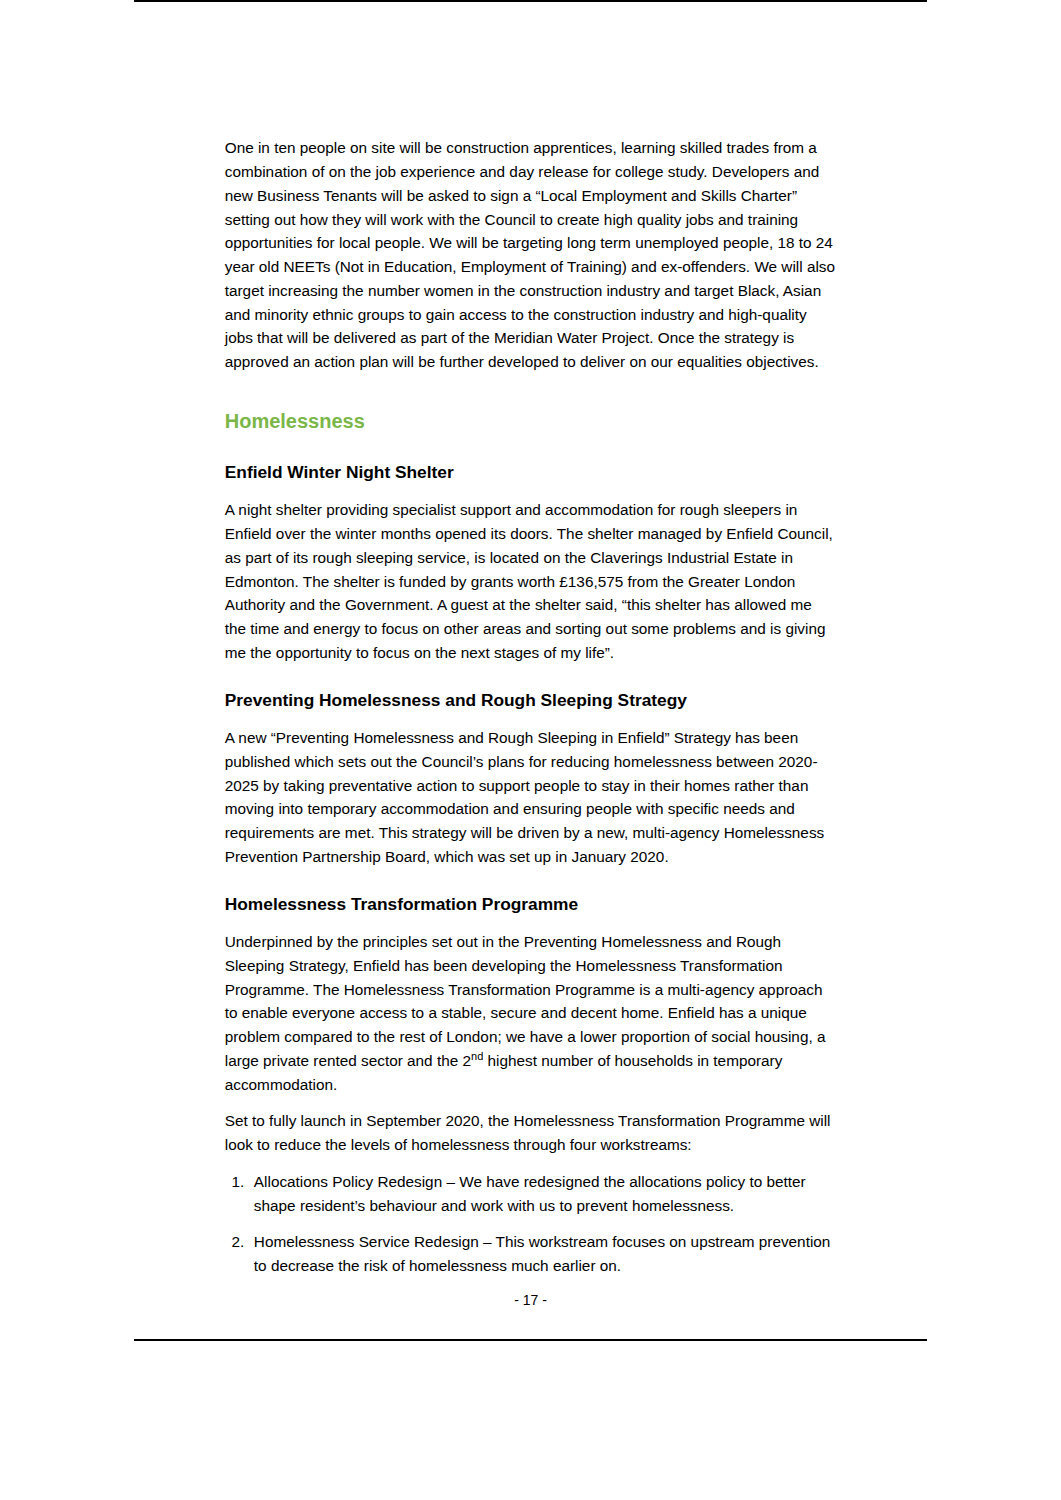One in ten people on site will be construction apprentices, learning skilled trades from a combination of on the job experience and day release for college study. Developers and new Business Tenants will be asked to sign a “Local Employment and Skills Charter” setting out how they will work with the Council to create high quality jobs and training opportunities for local people. We will be targeting long term unemployed people, 18 to 24 year old NEETs (Not in Education, Employment of Training) and ex-offenders. We will also target increasing the number women in the construction industry and target Black, Asian and minority ethnic groups to gain access to the construction industry and high-quality jobs that will be delivered as part of the Meridian Water Project. Once the strategy is approved an action plan will be further developed to deliver on our equalities objectives.
Homelessness
Enfield Winter Night Shelter
A night shelter providing specialist support and accommodation for rough sleepers in Enfield over the winter months opened its doors. The shelter managed by Enfield Council, as part of its rough sleeping service, is located on the Claverings Industrial Estate in Edmonton. The shelter is funded by grants worth £136,575 from the Greater London Authority and the Government. A guest at the shelter said, “this shelter has allowed me the time and energy to focus on other areas and sorting out some problems and is giving me the opportunity to focus on the next stages of my life”.
Preventing Homelessness and Rough Sleeping Strategy
A new “Preventing Homelessness and Rough Sleeping in Enfield” Strategy has been published which sets out the Council’s plans for reducing homelessness between 2020-2025 by taking preventative action to support people to stay in their homes rather than moving into temporary accommodation and ensuring people with specific needs and requirements are met. This strategy will be driven by a new, multi-agency Homelessness Prevention Partnership Board, which was set up in January 2020.
Homelessness Transformation Programme
Underpinned by the principles set out in the Preventing Homelessness and Rough Sleeping Strategy, Enfield has been developing the Homelessness Transformation Programme. The Homelessness Transformation Programme is a multi-agency approach to enable everyone access to a stable, secure and decent home. Enfield has a unique problem compared to the rest of London; we have a lower proportion of social housing, a large private rented sector and the 2nd highest number of households in temporary accommodation.
Set to fully launch in September 2020, the Homelessness Transformation Programme will look to reduce the levels of homelessness through four workstreams:
Allocations Policy Redesign – We have redesigned the allocations policy to better shape resident’s behaviour and work with us to prevent homelessness.
Homelessness Service Redesign – This workstream focuses on upstream prevention to decrease the risk of homelessness much earlier on.
- 17 -